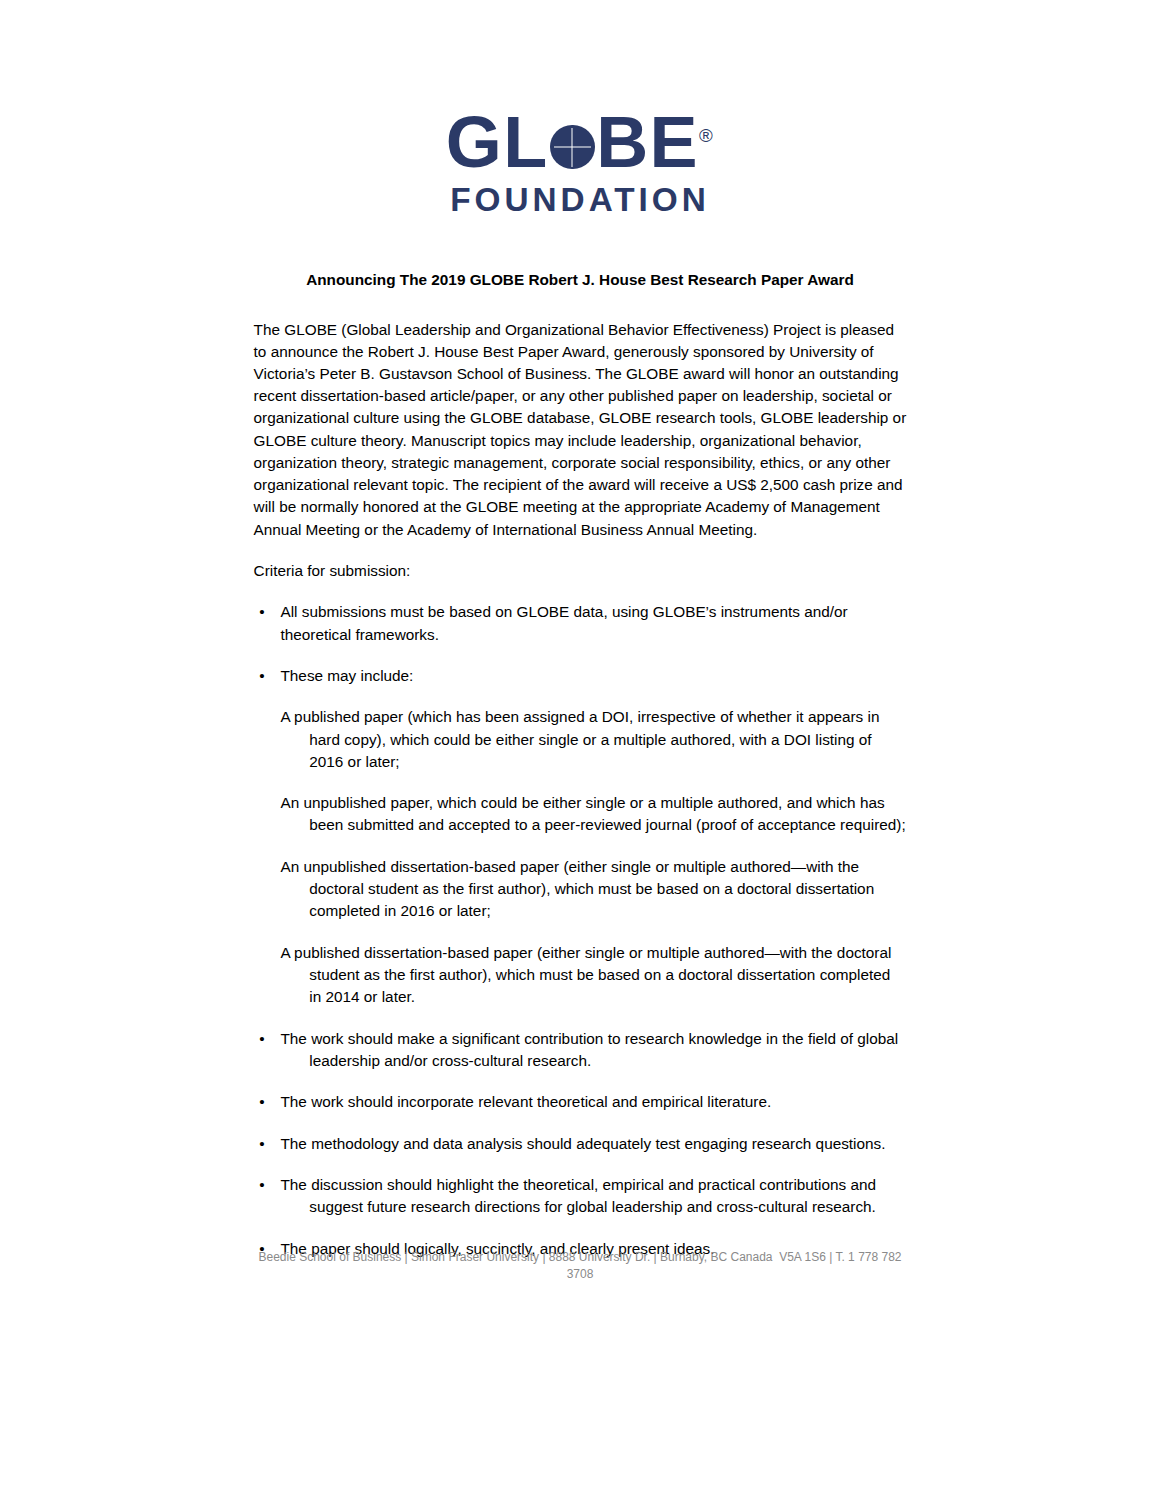GL BE®
FOUNDATION
Announcing The 2019 GLOBE Robert J. House Best Research Paper Award
The GLOBE (Global Leadership and Organizational Behavior Effectiveness) Project is pleased to announce the Robert J. House Best Paper Award, generously sponsored by University of Victoria’s Peter B. Gustavson School of Business. The GLOBE award will honor an outstanding recent dissertation-based article/paper, or any other published paper on leadership, societal or organizational culture using the GLOBE database, GLOBE research tools, GLOBE leadership or GLOBE culture theory. Manuscript topics may include leadership, organizational behavior, organization theory, strategic management, corporate social responsibility, ethics, or any other organizational relevant topic. The recipient of the award will receive a US$ 2,500 cash prize and will be normally honored at the GLOBE meeting at the appropriate Academy of Management Annual Meeting or the Academy of International Business Annual Meeting.
Criteria for submission:
All submissions must be based on GLOBE data, using GLOBE’s instruments and/or theoretical frameworks.
These may include:
A published paper (which has been assigned a DOI, irrespective of whether it appears in hard copy), which could be either single or a multiple authored, with a DOI listing of 2016 or later;
An unpublished paper, which could be either single or a multiple authored, and which has been submitted and accepted to a peer-reviewed journal (proof of acceptance required);
An unpublished dissertation-based paper (either single or multiple authored—with the doctoral student as the first author), which must be based on a doctoral dissertation completed in 2016 or later;
A published dissertation-based paper (either single or multiple authored—with the doctoral student as the first author), which must be based on a doctoral dissertation completed in 2014 or later.
The work should make a significant contribution to research knowledge in the field of global leadership and/or cross-cultural research.
The work should incorporate relevant theoretical and empirical literature.
The methodology and data analysis should adequately test engaging research questions.
The discussion should highlight the theoretical, empirical and practical contributions and suggest future research directions for global leadership and cross-cultural research.
The paper should logically, succinctly, and clearly present ideas.
Beedie School of Business | Simon Fraser University | 8888 University Dr. | Burnaby, BC Canada V5A 1S6 | T. 1 778 782 3708